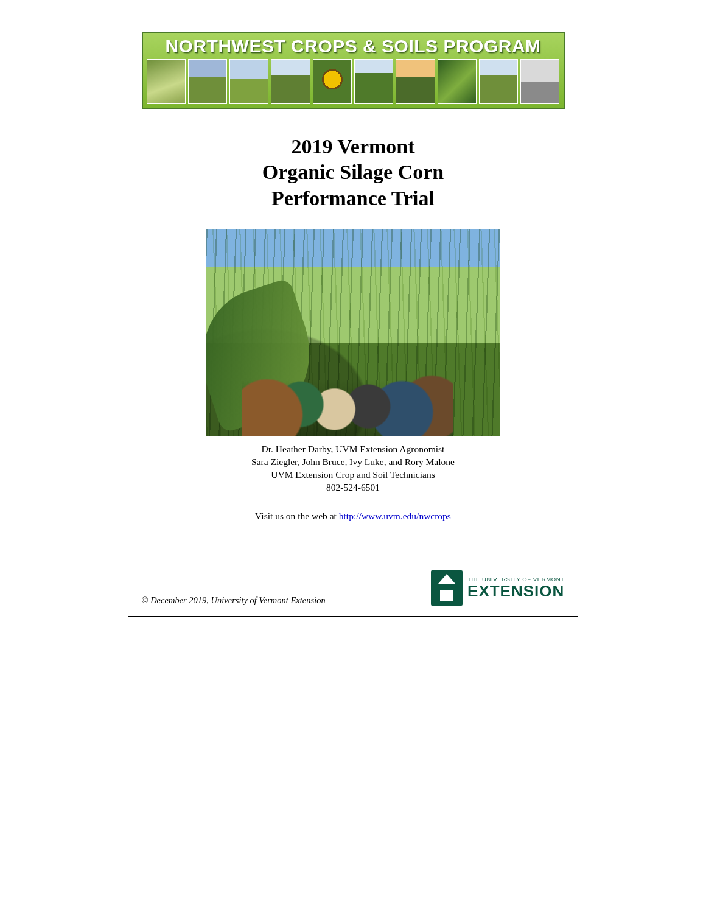NORTHWEST CROPS & SOILS PROGRAM
2019 Vermont
Organic Silage Corn
Performance Trial
Dr. Heather Darby, UVM Extension Agronomist
Sara Ziegler, John Bruce, Ivy Luke, and Rory Malone
UVM Extension Crop and Soil Technicians
802-524-6501
Visit us on the web at http://www.uvm.edu/nwcrops
© December 2019, University of Vermont Extension
THE UNIVERSITY OF VERMONT EXTENSION